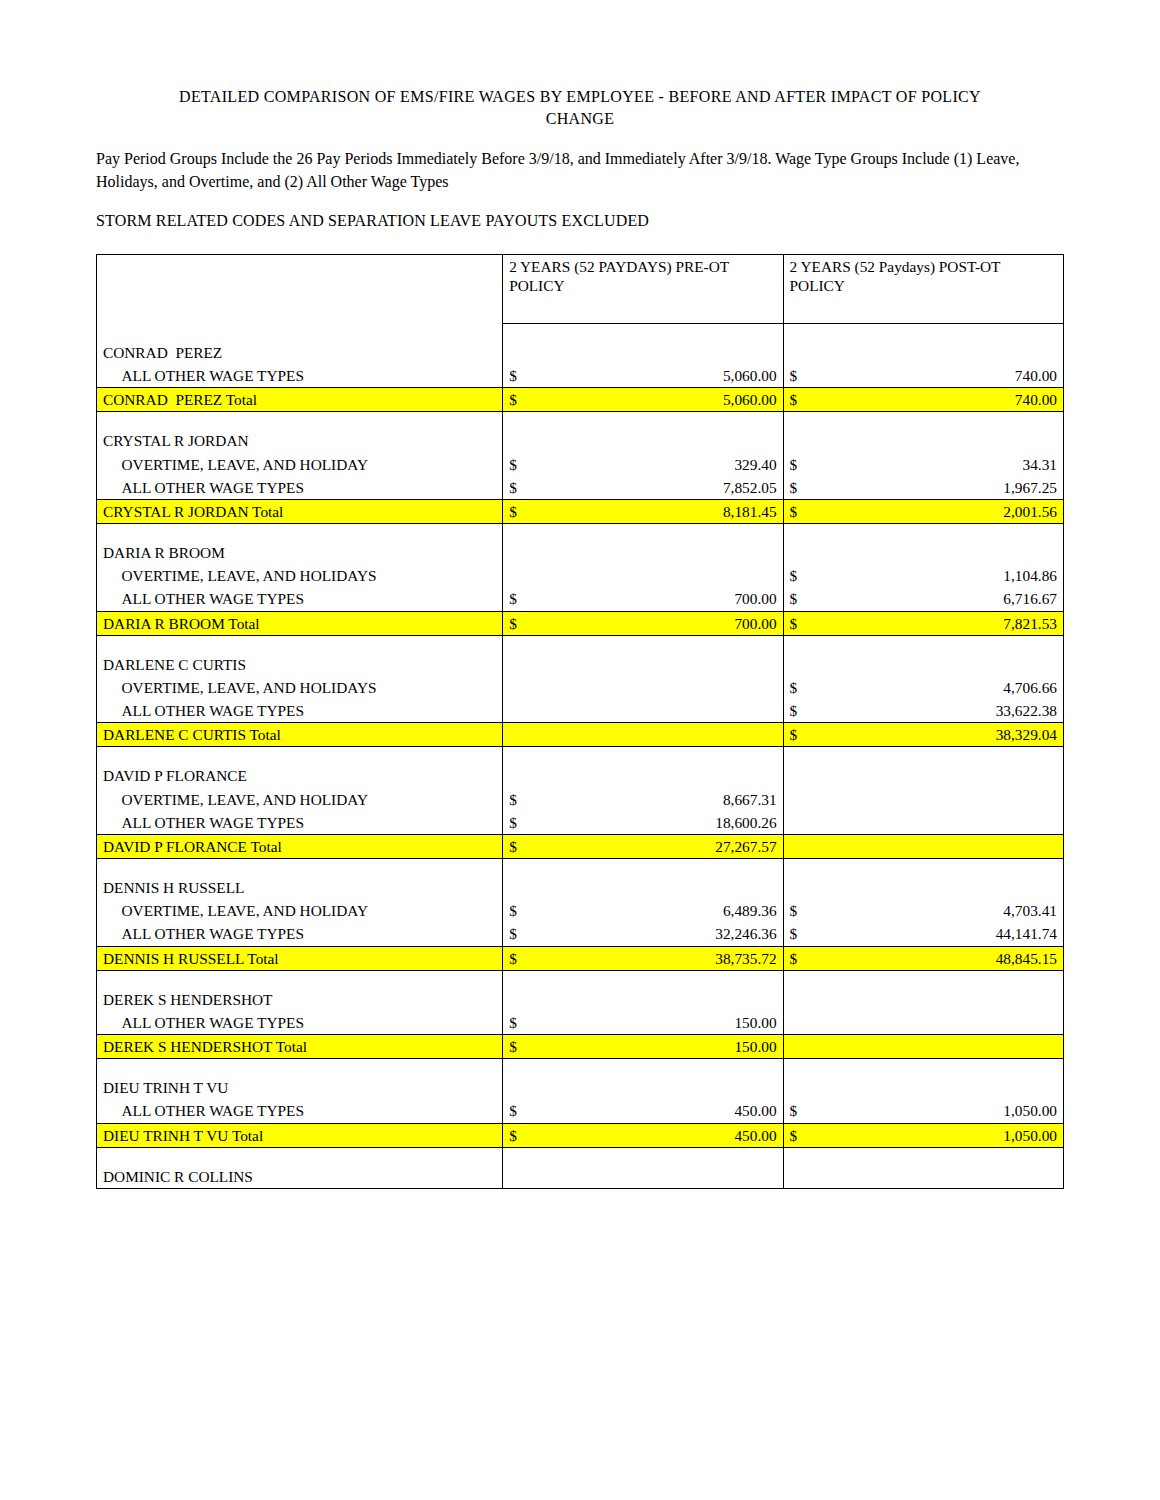DETAILED COMPARISON OF EMS/FIRE WAGES BY EMPLOYEE - BEFORE AND AFTER IMPACT OF POLICY CHANGE
Pay Period Groups Include the 26 Pay Periods Immediately Before 3/9/18, and Immediately After 3/9/18. Wage Type Groups Include (1) Leave, Holidays, and Overtime, and (2) All Other Wage Types
STORM RELATED CODES AND SEPARATION LEAVE PAYOUTS EXCLUDED
| | 2 YEARS (52 PAYDAYS) PRE-OT POLICY | 2 YEARS (52 Paydays) POST-OT POLICY |
| --- | --- | --- |
| CONRAD PEREZ | | |
| ALL OTHER WAGE TYPES | $ 5,060.00 | $ 740.00 |
| CONRAD PEREZ Total | $ 5,060.00 | $ 740.00 |
| CRYSTAL R JORDAN | | |
| OVERTIME, LEAVE, AND HOLIDAY | $ 329.40 | $ 34.31 |
| ALL OTHER WAGE TYPES | $ 7,852.05 | $ 1,967.25 |
| CRYSTAL R JORDAN Total | $ 8,181.45 | $ 2,001.56 |
| DARIA R BROOM | | |
| OVERTIME, LEAVE, AND HOLIDAYS | | $ 1,104.86 |
| ALL OTHER WAGE TYPES | $ 700.00 | $ 6,716.67 |
| DARIA R BROOM Total | $ 700.00 | $ 7,821.53 |
| DARLENE C CURTIS | | |
| OVERTIME, LEAVE, AND HOLIDAYS | | $ 4,706.66 |
| ALL OTHER WAGE TYPES | | $ 33,622.38 |
| DARLENE C CURTIS Total | | $ 38,329.04 |
| DAVID P FLORANCE | | |
| OVERTIME, LEAVE, AND HOLIDAY | $ 8,667.31 | |
| ALL OTHER WAGE TYPES | $ 18,600.26 | |
| DAVID P FLORANCE Total | $ 27,267.57 | |
| DENNIS H RUSSELL | | |
| OVERTIME, LEAVE, AND HOLIDAY | $ 6,489.36 | $ 4,703.41 |
| ALL OTHER WAGE TYPES | $ 32,246.36 | $ 44,141.74 |
| DENNIS H RUSSELL Total | $ 38,735.72 | $ 48,845.15 |
| DEREK S HENDERSHOT | | |
| ALL OTHER WAGE TYPES | $ 150.00 | |
| DEREK S HENDERSHOT Total | $ 150.00 | |
| DIEU TRINH T VU | | |
| ALL OTHER WAGE TYPES | $ 450.00 | $ 1,050.00 |
| DIEU TRINH T VU Total | $ 450.00 | $ 1,050.00 |
| DOMINIC R COLLINS | | |